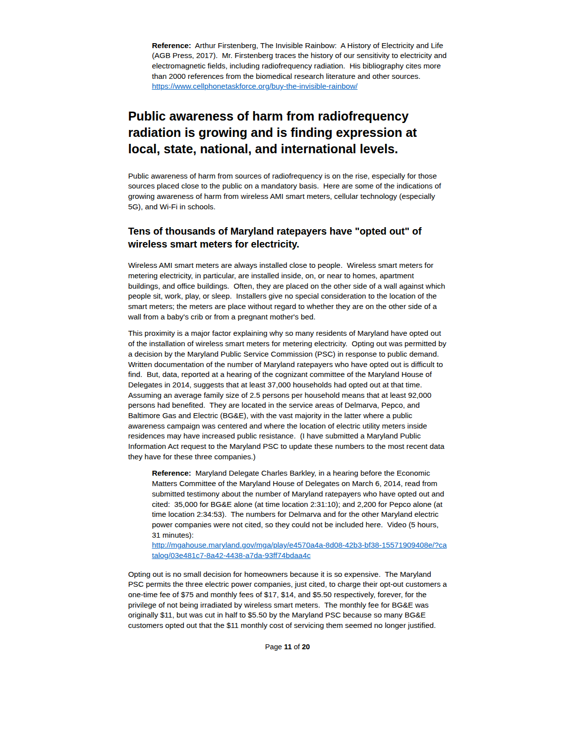Reference: Arthur Firstenberg, The Invisible Rainbow: A History of Electricity and Life (AGB Press, 2017). Mr. Firstenberg traces the history of our sensitivity to electricity and electromagnetic fields, including radiofrequency radiation. His bibliography cites more than 2000 references from the biomedical research literature and other sources.
https://www.cellphonetaskforce.org/buy-the-invisible-rainbow/
Public awareness of harm from radiofrequency radiation is growing and is finding expression at local, state, national, and international levels.
Public awareness of harm from sources of radiofrequency is on the rise, especially for those sources placed close to the public on a mandatory basis. Here are some of the indications of growing awareness of harm from wireless AMI smart meters, cellular technology (especially 5G), and Wi-Fi in schools.
Tens of thousands of Maryland ratepayers have "opted out" of wireless smart meters for electricity.
Wireless AMI smart meters are always installed close to people. Wireless smart meters for metering electricity, in particular, are installed inside, on, or near to homes, apartment buildings, and office buildings. Often, they are placed on the other side of a wall against which people sit, work, play, or sleep. Installers give no special consideration to the location of the smart meters; the meters are place without regard to whether they are on the other side of a wall from a baby's crib or from a pregnant mother's bed.
This proximity is a major factor explaining why so many residents of Maryland have opted out of the installation of wireless smart meters for metering electricity. Opting out was permitted by a decision by the Maryland Public Service Commission (PSC) in response to public demand. Written documentation of the number of Maryland ratepayers who have opted out is difficult to find. But, data, reported at a hearing of the cognizant committee of the Maryland House of Delegates in 2014, suggests that at least 37,000 households had opted out at that time. Assuming an average family size of 2.5 persons per household means that at least 92,000 persons had benefited. They are located in the service areas of Delmarva, Pepco, and Baltimore Gas and Electric (BG&E), with the vast majority in the latter where a public awareness campaign was centered and where the location of electric utility meters inside residences may have increased public resistance. (I have submitted a Maryland Public Information Act request to the Maryland PSC to update these numbers to the most recent data they have for these three companies.)
Reference: Maryland Delegate Charles Barkley, in a hearing before the Economic Matters Committee of the Maryland House of Delegates on March 6, 2014, read from submitted testimony about the number of Maryland ratepayers who have opted out and cited: 35,000 for BG&E alone (at time location 2:31:10); and 2,200 for Pepco alone (at time location 2:34:53). The numbers for Delmarva and for the other Maryland electric power companies were not cited, so they could not be included here. Video (5 hours, 31 minutes):
http://mgahouse.maryland.gov/mga/play/e4570a4a-8d08-42b3-bf38-15571909408e/?catalog/03e481c7-8a42-4438-a7da-93ff74bdaa4c
Opting out is no small decision for homeowners because it is so expensive. The Maryland PSC permits the three electric power companies, just cited, to charge their opt-out customers a one-time fee of $75 and monthly fees of $17, $14, and $5.50 respectively, forever, for the privilege of not being irradiated by wireless smart meters. The monthly fee for BG&E was originally $11, but was cut in half to $5.50 by the Maryland PSC because so many BG&E customers opted out that the $11 monthly cost of servicing them seemed no longer justified.
Page 11 of 20